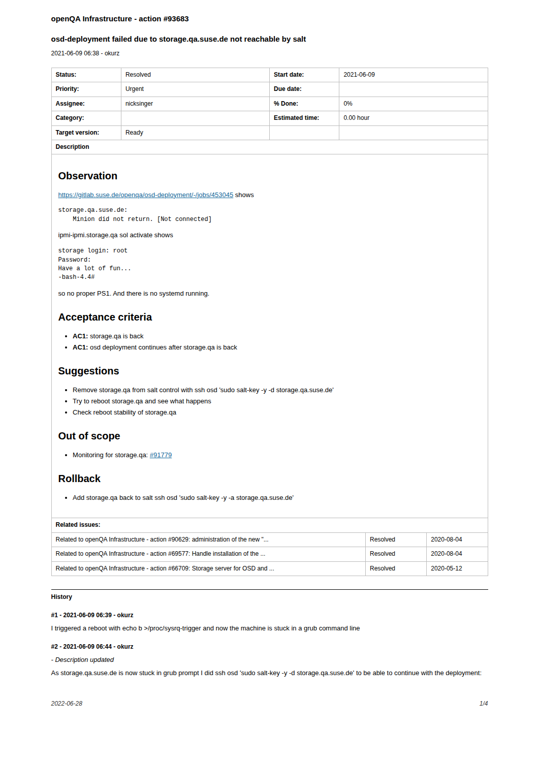openQA Infrastructure - action #93683
osd-deployment failed due to storage.qa.suse.de not reachable by salt
2021-06-09 06:38 - okurz
| Status: | Resolved | Start date: | 2021-06-09 |
| Priority: | Urgent | Due date: | |
| Assignee: | nicksinger | % Done: | 0% |
| Category: | | Estimated time: | 0.00 hour |
| Target version: | Ready | | |
Description
Observation
https://gitlab.suse.de/openqa/osd-deployment/-/jobs/453045 shows
storage.qa.suse.de:
    Minion did not return. [Not connected]
ipmi-ipmi.storage.qa sol activate shows
storage login: root
Password:
Have a lot of fun...
-bash-4.4#
so no proper PS1. And there is no systemd running.
Acceptance criteria
AC1: storage.qa is back
AC1: osd deployment continues after storage.qa is back
Suggestions
Remove storage.qa from salt control with ssh osd 'sudo salt-key -y -d storage.qa.suse.de'
Try to reboot storage.qa and see what happens
Check reboot stability of storage.qa
Out of scope
Monitoring for storage.qa: #91779
Rollback
Add storage.qa back to salt ssh osd 'sudo salt-key -y -a storage.qa.suse.de'
Related issues:
| Related to openQA Infrastructure - action #90629: administration of the new "... | Resolved | 2020-08-04 |
| Related to openQA Infrastructure - action #69577: Handle installation of the ... | Resolved | 2020-08-04 |
| Related to openQA Infrastructure - action #66709: Storage server for OSD and ... | Resolved | 2020-05-12 |
History
#1 - 2021-06-09 06:39 - okurz
I triggered a reboot with echo b >/proc/sysrq-trigger and now the machine is stuck in a grub command line
#2 - 2021-06-09 06:44 - okurz
- Description updated
As storage.qa.suse.de is now stuck in grub prompt I did ssh osd 'sudo salt-key -y -d storage.qa.suse.de' to be able to continue with the deployment:
2022-06-28 1/4